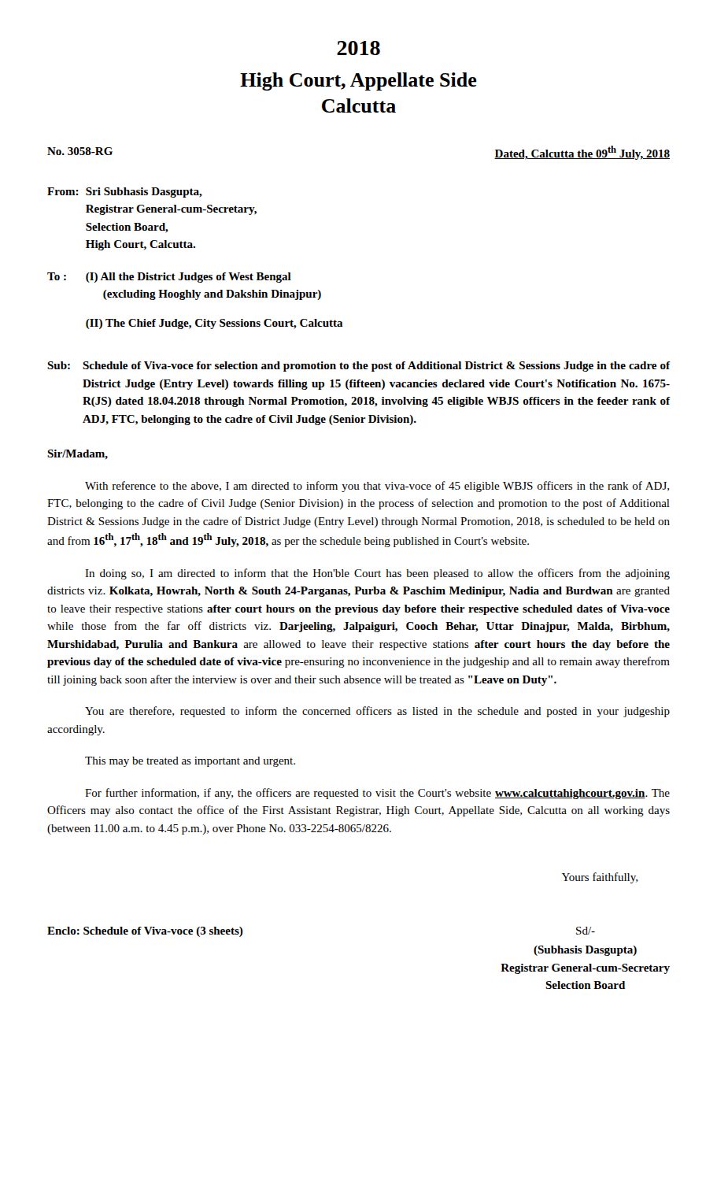2018
High Court, Appellate Side
Calcutta
No. 3058-RG Dated, Calcutta the 09th July, 2018
From: Sri Subhasis Dasgupta,
Registrar General-cum-Secretary,
Selection Board,
High Court, Calcutta.
To :
(I) All the District Judges of West Bengal
(excluding Hooghly and Dakshin Dinajpur)
(II) The Chief Judge, City Sessions Court, Calcutta
Sub: Schedule of Viva-voce for selection and promotion to the post of Additional District & Sessions Judge in the cadre of District Judge (Entry Level) towards filling up 15 (fifteen) vacancies declared vide Court's Notification No. 1675-R(JS) dated 18.04.2018 through Normal Promotion, 2018, involving 45 eligible WBJS officers in the feeder rank of ADJ, FTC, belonging to the cadre of Civil Judge (Senior Division).
Sir/Madam,
With reference to the above, I am directed to inform you that viva-voce of 45 eligible WBJS officers in the rank of ADJ, FTC, belonging to the cadre of Civil Judge (Senior Division) in the process of selection and promotion to the post of Additional District & Sessions Judge in the cadre of District Judge (Entry Level) through Normal Promotion, 2018, is scheduled to be held on and from 16th, 17th, 18th and 19th July, 2018, as per the schedule being published in Court's website.
In doing so, I am directed to inform that the Hon'ble Court has been pleased to allow the officers from the adjoining districts viz. Kolkata, Howrah, North & South 24-Parganas, Purba & Paschim Medinipur, Nadia and Burdwan are granted to leave their respective stations after court hours on the previous day before their respective scheduled dates of Viva-voce while those from the far off districts viz. Darjeeling, Jalpaiguri, Cooch Behar, Uttar Dinajpur, Malda, Birbhum, Murshidabad, Purulia and Bankura are allowed to leave their respective stations after court hours the day before the previous day of the scheduled date of viva-vice pre-ensuring no inconvenience in the judgeship and all to remain away therefrom till joining back soon after the interview is over and their such absence will be treated as "Leave on Duty".
You are therefore, requested to inform the concerned officers as listed in the schedule and posted in your judgeship accordingly.
This may be treated as important and urgent.
For further information, if any, the officers are requested to visit the Court's website www.calcuttahighcourt.gov.in. The Officers may also contact the office of the First Assistant Registrar, High Court, Appellate Side, Calcutta on all working days (between 11.00 a.m. to 4.45 p.m.), over Phone No. 033-2254-8065/8226.
Yours faithfully,
Enclo: Schedule of Viva-voce (3 sheets)
Sd/-
(Subhasis Dasgupta)
Registrar General-cum-Secretary
Selection Board